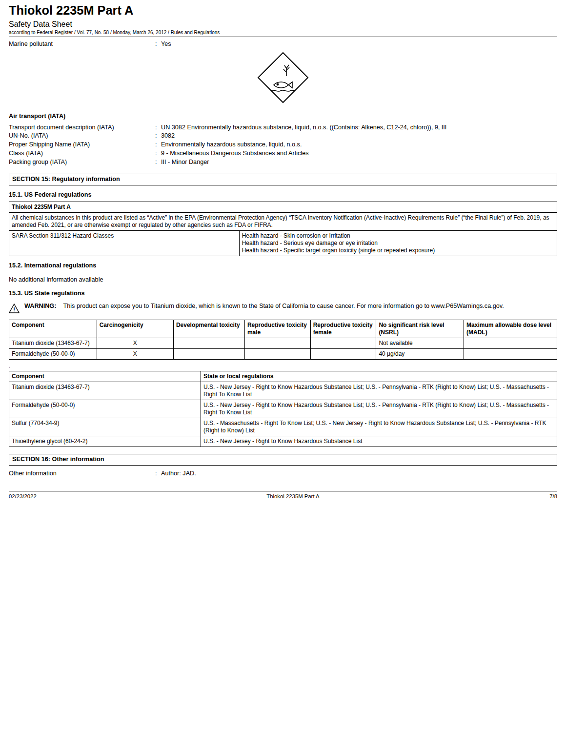Thiokol 2235M Part A
Safety Data Sheet
according to Federal Register / Vol. 77, No. 58 / Monday, March 26, 2012 / Rules and Regulations
| Marine pollutant | : | Yes |
Air transport (IATA)
| Transport document description (IATA) | : | UN 3082 Environmentally hazardous substance, liquid, n.o.s. ((Contains: Alkenes, C12-24, chloro)), 9, III |
| UN-No. (IATA) | : | 3082 |
| Proper Shipping Name (IATA) | : | Environmentally hazardous substance, liquid, n.o.s. |
| Class (IATA) | : | 9 - Miscellaneous Dangerous Substances and Articles |
| Packing group (IATA) | : | III - Minor Danger |
SECTION 15: Regulatory information
15.1. US Federal regulations
| Thiokol 2235M Part A |
| All chemical substances in this product are listed as “Active” in the EPA (Environmental Protection Agency) “TSCA Inventory Notification (Active-Inactive) Requirements Rule” (“the Final Rule”) of Feb. 2019, as amended Feb. 2021, or are otherwise exempt or regulated by other agencies such as FDA or FIFRA. |
| SARA Section 311/312 Hazard Classes | Health hazard - Skin corrosion or Irritation Health hazard - Serious eye damage or eye irritation Health hazard - Specific target organ toxicity (single or repeated exposure) |
15.2. International regulations
No additional information available
15.3. US State regulations
!
WARNING: This product can expose you to Titanium dioxide, which is known to the State of California to cause cancer. For more information go to www.P65Warnings.ca.gov.
| Component | Carcinogenicity | Developmental toxicity | Reproductive toxicity male | Reproductive toxicity female | No significant risk level (NSRL) | Maximum allowable dose level (MADL) |
| --- | --- | --- | --- | --- | --- | --- |
| Titanium dioxide (13463-67-7) | X | | | | Not available | |
| Formaldehyde (50-00-0) | X | | | | 40 µg/day | |
.
| Component | State or local regulations |
| --- | --- |
| Titanium dioxide (13463-67-7) | U.S. - New Jersey - Right to Know Hazardous Substance List; U.S. - Pennsylvania - RTK (Right to Know) List; U.S. - Massachusetts - Right To Know List |
| Formaldehyde (50-00-0) | U.S. - New Jersey - Right to Know Hazardous Substance List; U.S. - Pennsylvania - RTK (Right to Know) List; U.S. - Massachusetts - Right To Know List |
| Sulfur (7704-34-9) | U.S. - Massachusetts - Right To Know List; U.S. - New Jersey - Right to Know Hazardous Substance List; U.S. - Pennsylvania - RTK (Right to Know) List |
| Thioethylene glycol (60-24-2) | U.S. - New Jersey - Right to Know Hazardous Substance List |
SECTION 16: Other information
| Other information | : | Author: JAD. |
02/23/2022
Thiokol 2235M Part A
7/8